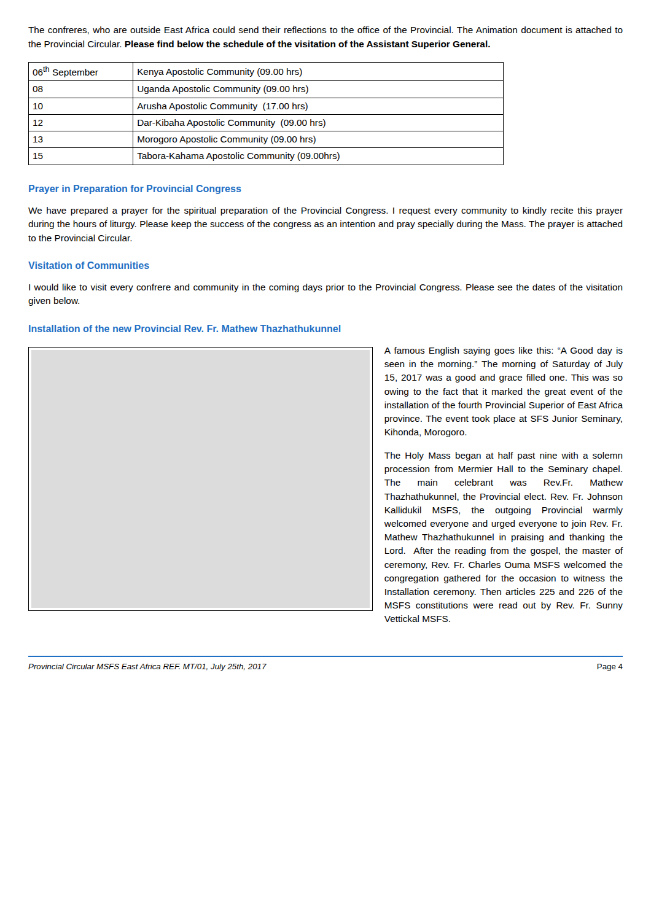The confreres, who are outside East Africa could send their reflections to the office of the Provincial. The Animation document is attached to the Provincial Circular. Please find below the schedule of the visitation of the Assistant Superior General.
| 06 th September | Kenya Apostolic Community (09.00 hrs) |
| 08 | Uganda Apostolic Community (09.00 hrs) |
| 10 | Arusha Apostolic Community (17.00 hrs) |
| 12 | Dar-Kibaha Apostolic Community (09.00 hrs) |
| 13 | Morogoro Apostolic Community (09.00 hrs) |
| 15 | Tabora-Kahama Apostolic Community (09.00hrs) |
Prayer in Preparation for Provincial Congress
We have prepared a prayer for the spiritual preparation of the Provincial Congress. I request every community to kindly recite this prayer during the hours of liturgy. Please keep the success of the congress as an intention and pray specially during the Mass. The prayer is attached to the Provincial Circular.
Visitation of Communities
I would like to visit every confrere and community in the coming days prior to the Provincial Congress. Please see the dates of the visitation given below.
Installation of the new Provincial Rev. Fr. Mathew Thazhathukunnel
A famous English saying goes like this: “A Good day is seen in the morning.” The morning of Saturday of July 15, 2017 was a good and grace filled one. This was so owing to the fact that it marked the great event of the installation of the fourth Provincial Superior of East Africa province. The event took place at SFS Junior Seminary, Kihonda, Morogoro.
The Holy Mass began at half past nine with a solemn procession from Mermier Hall to the Seminary chapel. The main celebrant was Rev.Fr. Mathew Thazhathukunnel, the Provincial elect. Rev. Fr. Johnson Kallidukil MSFS, the outgoing Provincial warmly welcomed everyone and urged everyone to join Rev. Fr. Mathew Thazhathukunnel in praising and thanking the Lord. After the reading from the gospel, the master of ceremony, Rev. Fr. Charles Ouma MSFS welcomed the congregation gathered for the occasion to witness the Installation ceremony. Then articles 225 and 226 of the MSFS constitutions were read out by Rev. Fr. Sunny Vettickal MSFS.
Provincial Circular MSFS East Africa REF. MT/01, July 25th, 2017 Page 4